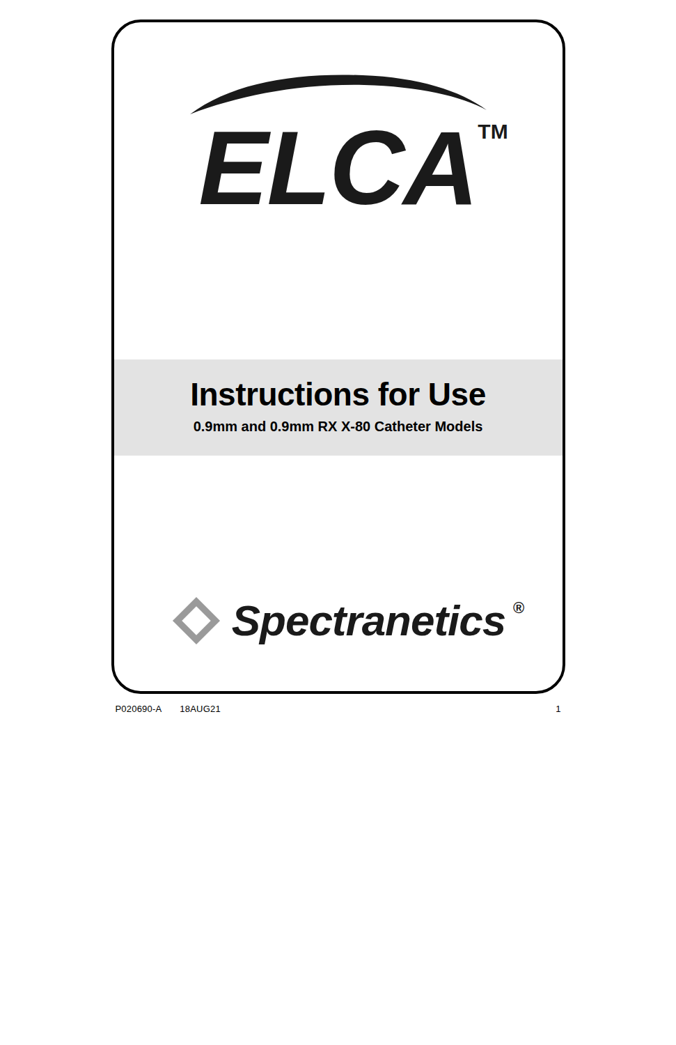ELCA TM
Instructions for Use
0.9mm and 0.9mm RX X-80 Catheter Models
Spectranetics®
P020690-A 18AUG21
1